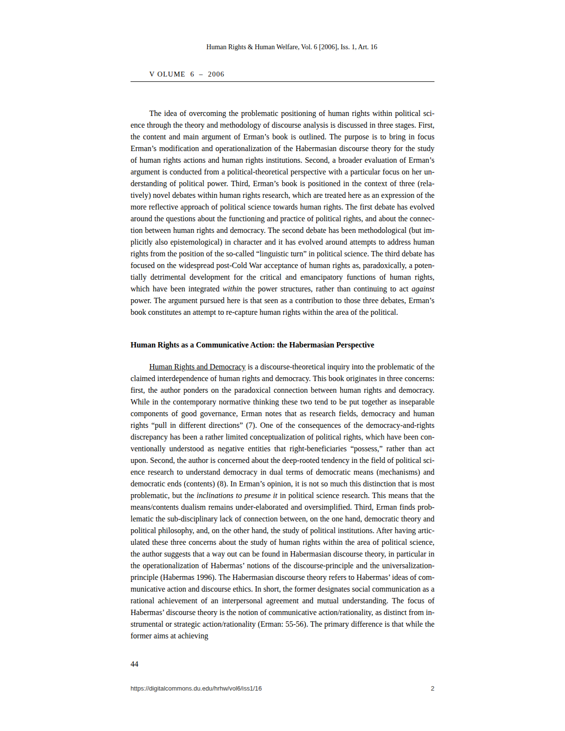Human Rights & Human Welfare, Vol. 6 [2006], Iss. 1, Art. 16
V OLUME 6 – 2006
The idea of overcoming the problematic positioning of human rights within political science through the theory and methodology of discourse analysis is discussed in three stages. First, the content and main argument of Erman’s book is outlined. The purpose is to bring in focus Erman’s modification and operationalization of the Habermasian discourse theory for the study of human rights actions and human rights institutions. Second, a broader evaluation of Erman’s argument is conducted from a political-theoretical perspective with a particular focus on her understanding of political power. Third, Erman’s book is positioned in the context of three (relatively) novel debates within human rights research, which are treated here as an expression of the more reflective approach of political science towards human rights. The first debate has evolved around the questions about the functioning and practice of political rights, and about the connection between human rights and democracy. The second debate has been methodological (but implicitly also epistemological) in character and it has evolved around attempts to address human rights from the position of the so-called “linguistic turn” in political science. The third debate has focused on the widespread post-Cold War acceptance of human rights as, paradoxically, a potentially detrimental development for the critical and emancipatory functions of human rights, which have been integrated within the power structures, rather than continuing to act against power. The argument pursued here is that seen as a contribution to those three debates, Erman’s book constitutes an attempt to re-capture human rights within the area of the political.
Human Rights as a Communicative Action: the Habermasian Perspective
Human Rights and Democracy is a discourse-theoretical inquiry into the problematic of the claimed interdependence of human rights and democracy. This book originates in three concerns: first, the author ponders on the paradoxical connection between human rights and democracy. While in the contemporary normative thinking these two tend to be put together as inseparable components of good governance, Erman notes that as research fields, democracy and human rights “pull in different directions” (7). One of the consequences of the democracy-and-rights discrepancy has been a rather limited conceptualization of political rights, which have been conventionally understood as negative entities that right-beneficiaries “possess,” rather than act upon. Second, the author is concerned about the deep-rooted tendency in the field of political science research to understand democracy in dual terms of democratic means (mechanisms) and democratic ends (contents) (8). In Erman’s opinion, it is not so much this distinction that is most problematic, but the inclinations to presume it in political science research. This means that the means/contents dualism remains under-elaborated and oversimplified. Third, Erman finds problematic the sub-disciplinary lack of connection between, on the one hand, democratic theory and political philosophy, and, on the other hand, the study of political institutions. After having articulated these three concerns about the study of human rights within the area of political science, the author suggests that a way out can be found in Habermasian discourse theory, in particular in the operationalization of Habermas’ notions of the discourse-principle and the universalization-principle (Habermas 1996). The Habermasian discourse theory refers to Habermas’ ideas of communicative action and discourse ethics. In short, the former designates social communication as a rational achievement of an interpersonal agreement and mutual understanding. The focus of Habermas’ discourse theory is the notion of communicative action/rationality, as distinct from instrumental or strategic action/rationality (Erman: 55-56). The primary difference is that while the former aims at achieving
44
https://digitalcommons.du.edu/hrhw/vol6/iss1/16 2